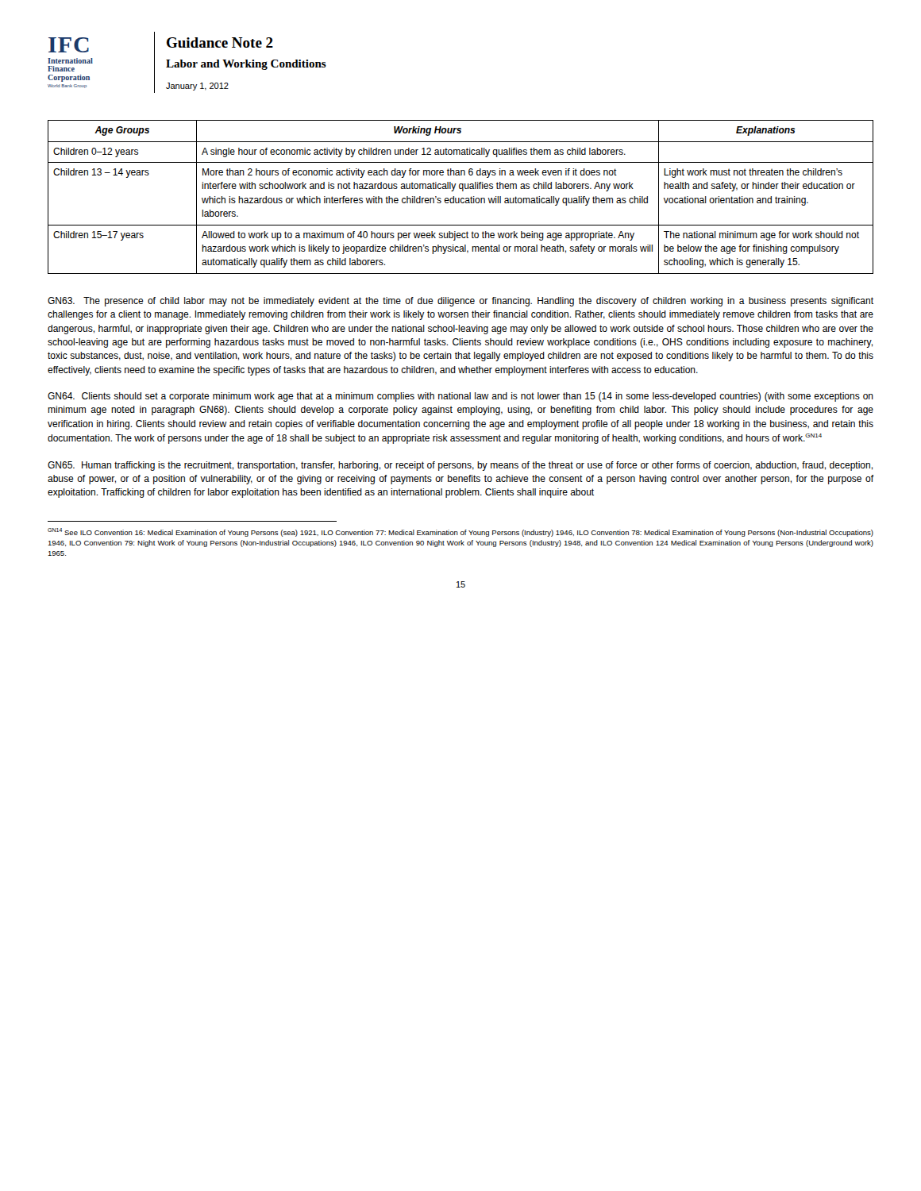IFC International
Finance
Corporation World Bank Group
Guidance Note 2
Labor and Working Conditions
January 1, 2012
| Age Groups | Working Hours | Explanations |
| --- | --- | --- |
| Children 0–12 years | A single hour of economic activity by children under 12 automatically qualifies them as child laborers. | |
| Children 13 – 14 years | More than 2 hours of economic activity each day for more than 6 days in a week even if it does not interfere with schoolwork and is not hazardous automatically qualifies them as child laborers. Any work which is hazardous or which interferes with the children’s education will automatically qualify them as child laborers. | Light work must not threaten the children’s health and safety, or hinder their education or vocational orientation and training. |
| Children 15–17 years | Allowed to work up to a maximum of 40 hours per week subject to the work being age appropriate. Any hazardous work which is likely to jeopardize children’s physical, mental or moral heath, safety or morals will automatically qualify them as child laborers. | The national minimum age for work should not be below the age for finishing compulsory schooling, which is generally 15. |
GN63. The presence of child labor may not be immediately evident at the time of due diligence or financing. Handling the discovery of children working in a business presents significant challenges for a client to manage. Immediately removing children from their work is likely to worsen their financial condition. Rather, clients should immediately remove children from tasks that are dangerous, harmful, or inappropriate given their age. Children who are under the national school-leaving age may only be allowed to work outside of school hours. Those children who are over the school-leaving age but are performing hazardous tasks must be moved to non-harmful tasks. Clients should review workplace conditions (i.e., OHS conditions including exposure to machinery, toxic substances, dust, noise, and ventilation, work hours, and nature of the tasks) to be certain that legally employed children are not exposed to conditions likely to be harmful to them. To do this effectively, clients need to examine the specific types of tasks that are hazardous to children, and whether employment interferes with access to education.
GN64. Clients should set a corporate minimum work age that at a minimum complies with national law and is not lower than 15 (14 in some less-developed countries) (with some exceptions on minimum age noted in paragraph GN68). Clients should develop a corporate policy against employing, using, or benefiting from child labor. This policy should include procedures for age verification in hiring. Clients should review and retain copies of verifiable documentation concerning the age and employment profile of all people under 18 working in the business, and retain this documentation. The work of persons under the age of 18 shall be subject to an appropriate risk assessment and regular monitoring of health, working conditions, and hours of work.GN14
GN65. Human trafficking is the recruitment, transportation, transfer, harboring, or receipt of persons, by means of the threat or use of force or other forms of coercion, abduction, fraud, deception, abuse of power, or of a position of vulnerability, or of the giving or receiving of payments or benefits to achieve the consent of a person having control over another person, for the purpose of exploitation. Trafficking of children for labor exploitation has been identified as an international problem. Clients shall inquire about
GN14 See ILO Convention 16: Medical Examination of Young Persons (sea) 1921, ILO Convention 77: Medical Examination of Young Persons (Industry) 1946, ILO Convention 78: Medical Examination of Young Persons (Non-Industrial Occupations) 1946, ILO Convention 79: Night Work of Young Persons (Non-Industrial Occupations) 1946, ILO Convention 90 Night Work of Young Persons (Industry) 1948, and ILO Convention 124 Medical Examination of Young Persons (Underground work) 1965.
15